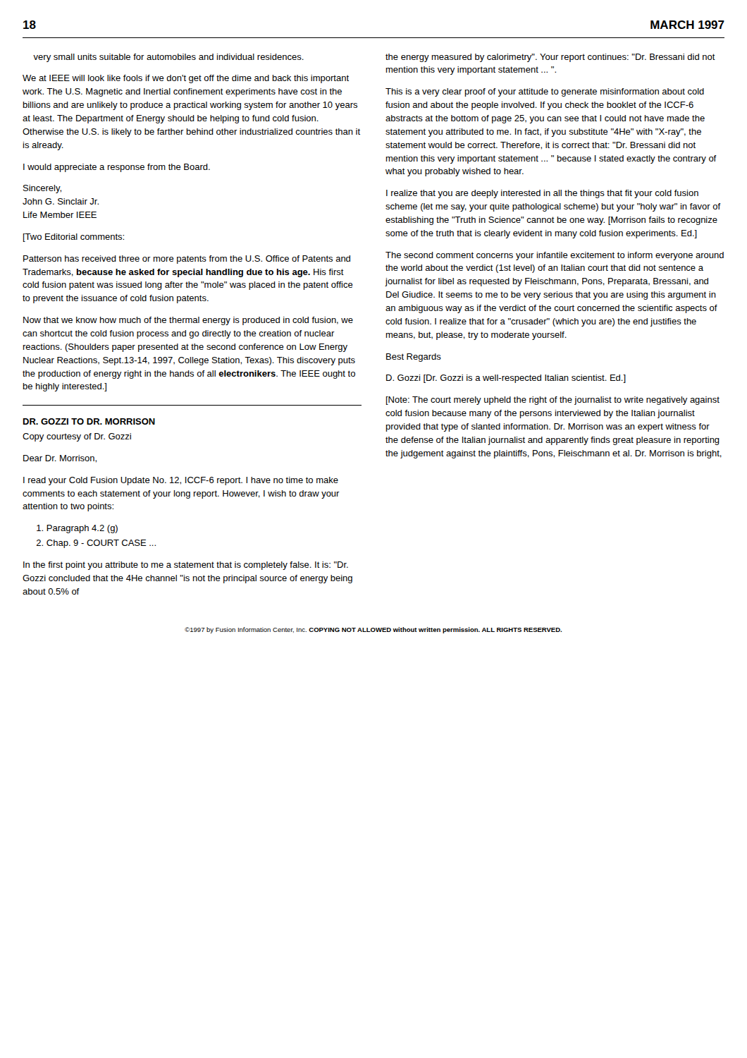18 MARCH 1997
very small units suitable for automobiles and individual residences.
We at IEEE will look like fools if we don't get off the dime and back this important work. The U.S. Magnetic and Inertial confinement experiments have cost in the billions and are unlikely to produce a practical working system for another 10 years at least. The Department of Energy should be helping to fund cold fusion. Otherwise the U.S. is likely to be farther behind other industrialized countries than it is already.
I would appreciate a response from the Board.
Sincerely,
John G. Sinclair Jr.
Life Member IEEE
[Two Editorial comments:
Patterson has received three or more patents from the U.S. Office of Patents and Trademarks, because he asked for special handling due to his age. His first cold fusion patent was issued long after the "mole" was placed in the patent office to prevent the issuance of cold fusion patents.
Now that we know how much of the thermal energy is produced in cold fusion, we can shortcut the cold fusion process and go directly to the creation of nuclear reactions. (Shoulders paper presented at the second conference on Low Energy Nuclear Reactions, Sept.13-14, 1997, College Station, Texas). This discovery puts the production of energy right in the hands of all electronikers. The IEEE ought to be highly interested.]
Dr. Gozzi to Dr. Morrison
Copy courtesy of Dr. Gozzi
Dear Dr. Morrison,
I read your Cold Fusion Update No. 12, ICCF-6 report. I have no time to make comments to each statement of your long report. However, I wish to draw your attention to two points:
Paragraph 4.2 (g)
Chap. 9 - COURT CASE ...
In the first point you attribute to me a statement that is completely false. It is: "Dr. Gozzi concluded that the 4He channel "is not the principal source of energy being about 0.5% of
the energy measured by calorimetry". Your report continues: "Dr. Bressani did not mention this very important statement ... ".
This is a very clear proof of your attitude to generate misinformation about cold fusion and about the people involved. If you check the booklet of the ICCF-6 abstracts at the bottom of page 25, you can see that I could not have made the statement you attributed to me. In fact, if you substitute "4He" with "X-ray", the statement would be correct. Therefore, it is correct that: "Dr. Bressani did not mention this very important statement ... " because I stated exactly the contrary of what you probably wished to hear.
I realize that you are deeply interested in all the things that fit your cold fusion scheme (let me say, your quite pathological scheme) but your "holy war" in favor of establishing the "Truth in Science" cannot be one way. [Morrison fails to recognize some of the truth that is clearly evident in many cold fusion experiments. Ed.]
The second comment concerns your infantile excitement to inform everyone around the world about the verdict (1st level) of an Italian court that did not sentence a journalist for libel as requested by Fleischmann, Pons, Preparata, Bressani, and Del Giudice. It seems to me to be very serious that you are using this argument in an ambiguous way as if the verdict of the court concerned the scientific aspects of cold fusion. I realize that for a "crusader" (which you are) the end justifies the means, but, please, try to moderate yourself.
Best Regards
D. Gozzi [Dr. Gozzi is a well-respected Italian scientist. Ed.]
[Note: The court merely upheld the right of the journalist to write negatively against cold fusion because many of the persons interviewed by the Italian journalist provided that type of slanted information. Dr. Morrison was an expert witness for the defense of the Italian journalist and apparently finds great pleasure in reporting the judgement against the plaintiffs, Pons, Fleischmann et al. Dr. Morrison is bright,
©1997 by Fusion Information Center, Inc. COPYING NOT ALLOWED without written permission. ALL RIGHTS RESERVED.